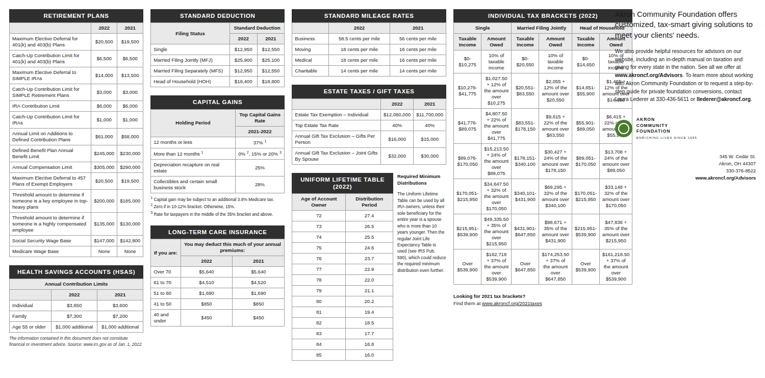Retirement Plans
| | 2022 | 2021 |
| --- | --- | --- |
| Maximum Elective Deferral for 401(k) and 403(b) Plans | $20,500 | $19,500 |
| Catch-Up Contribution Limit for 401(k) and 403(b) Plans | $6,500 | $6,500 |
| Maximum Elective Deferral to SIMPLE IRAs | $14,000 | $13,500 |
| Catch-Up Contribution Limit for SIMPLE Retirement Plans | $3,000 | $3,000 |
| IRA Contribution Limit | $6,000 | $6,000 |
| Catch-Up Contribution Limit for IRAs | $1,000 | $1,000 |
| Annual Limit on Additions to Defined Contribution Plans | $61,000 | $58,000 |
| Defined Benefit Plan Annual Benefit Limit | $245,000 | $230,000 |
| Annual Compensation Limit | $305,000 | $290,000 |
| Maximum Elective Deferral to 457 Plans of Exempt Employers | $20,500 | $19,500 |
| Threshold amount to determine if someone is a key employee in top-heavy plans | $200,000 | $185,000 |
| Threshold amount to determine if someone is a highly compensated employee | $135,000 | $130,000 |
| Social Security Wage Base | $147,000 | $142,800 |
| Medicare Wage Base | None | None |
Health Savings Accounts (HSAs)
| Annual Contribution Limits |
| --- |
| | 2022 | 2021 |
| Individual | $3,650 | $3,600 |
| Family | $7,300 | $7,200 |
| Age 55 or older | $1,000 additional | $1,000 additional |
The information contained in this document does not constitute financial or investment advice. Source: www.irs.gov as of Jan. 1, 2022.
Standard Deduction
| Filing Status | Standard Deduction |
| --- | --- |
| 2022 | 2021 |
| Single | $12,950 | $12,550 |
| Married Filing Jointly (MFJ) | $25,900 | $25,100 |
| Married Filing Separately (MFS) | $12,950 | $12,550 |
| Head of Household (HOH) | $19,400 | $18,800 |
Capital Gains
| Holding Period | Top Capital Gains Rate |
| --- | --- |
| 2021-2022 |
| 12 months or less | 37% 1 |
| More than 12 months 1 | 0% 2 , 15% or 20% 3 |
| Depreciation recapture on real estate | 25% |
| Collectibles and certain small business stock | 28% |
1 Capital gain may be subject to an additional 3.8% Medicare tax.
2 Zero if in 10-12% bracket. Otherwise, 15%.
3 Rate for taxpayers in the middle of the 35% bracket and above.
Long-Term Care Insurance
| If you are: | You may deduct this much of your annual premiums: |
| --- | --- |
| 2022 | 2021 |
| Over 70 | $5,640 | $5,640 |
| 61 to 70 | $4,510 | $4,520 |
| 51 to 60 | $1,690 | $1,690 |
| 41 to 50 | $850 | $850 |
| 40 and under | $450 | $450 |
Standard Mileage Rates
| | 2022 | 2021 |
| --- | --- | --- |
| Business | 58.5 cents per mile | 56 cents per mile |
| Moving | 18 cents per mile | 16 cents per mile |
| Medical | 18 cents per mile | 16 cents per mile |
| Charitable | 14 cents per mile | 14 cents per mile |
Estate Taxes / Gift Taxes
| | 2022 | 2021 |
| --- | --- | --- |
| Estate Tax Exemption – Individual | $12,060,000 | $11,700,000 |
| Top Estate Tax Rate | 40% | 40% |
| Annual Gift Tax Exclusion – Gifts Per Person | $16,000 | $15,000 |
| Annual Gift Tax Exclusion – Joint Gifts By Spouse | $32,000 | $30,000 |
Uniform Lifetime Table (2022)
| Age of Account Owner | Distribution Period |
| --- | --- |
| 72 | 27.4 |
| 73 | 26.5 |
| 74 | 25.5 |
| 75 | 24.6 |
| 76 | 23.7 |
| 77 | 22.9 |
| 78 | 22.0 |
| 79 | 21.1 |
| 80 | 20.2 |
| 81 | 19.4 |
| 82 | 18.5 |
| 83 | 17.7 |
| 84 | 16.8 |
| 85 | 16.0 |
Required Minimum Distributions
The Uniform Lifetime Table can be used by all IRA owners, unless their sole beneficiary for the entire year is a spouse who is more than 10 years younger. Then the regular Joint Life Expectancy Table is used (see IRS Pub. 590), which could reduce the required minimum distribution even further.
Individual Tax Brackets (2022)
| Single | Married Filing Jointly | Head of Household |
| --- | --- | --- |
| Taxable Income | Amount Owed | Taxable Income | Amount Owed | Taxable Income | Amount Owed |
| $0- $10,275 | 10% of taxable income | $0- $20,550 | 10% of taxable income | $0- $14,650 | 10% of taxable income |
| $10,276- $41,775 | $1,027.50 + 12% of the amount over $10,275 | $20,551- $83,550 | $2,055 + 12% of the amount over $20,550 | $14,651- $55,900 | $1,465 + 12% of the amount over $14,650 |
| $41,776- $89,075 | $4,807.50 + 22% of the amount over $41,775 | $83,551- $178,150 | $9,615 + 22% of the amount over $83,550 | $55,901- $89,050 | $6,415 + 22% of the amount over $55,900 |
| $89,076- $170,050 | $15,213.50 + 24% of the amount over $89,075 | $178,151- $340,100 | $30,427 + 24% of the amount over $178,150 | $89,051- $170,050 | $13,708 + 24% of the amount over $89,050 |
| $170,051- $215,950 | $34,647.50 + 32% of the amount over $170,050 | $340,101- $431,900 | $69,295 + 32% of the amount over $340,100 | $170,051- $215,950 | $33,148 + 32% of the amount over $170,050 |
| $215,951- $539,900 | $49,335.50 + 35% of the amount over $215,950 | $431,901- $647,850 | $98,671 + 35% of the amount over $431,900 | $215,951- $539,900 | $47,836 + 35% of the amount over $215,950 |
| Over $539,900 | $162,718 + 37% of the amount over $539,900 | Over $647,850 | $174,253.50 + 37% of the amount over $647,850 | Over $539,900 | $161,218.50 + 37% of the amount over $539,900 |
Looking for 2021 tax brackets? Find them at www.akroncf.org/2021taxes
Akron Community Foundation offers customized, tax-smart giving solutions to meet your clients' needs.
We also provide helpful resources for advisors on our website, including an in-depth manual on taxation and giving for every state in the nation. See all we offer at www.akroncf.org/Advisors. To learn more about working with Akron Community Foundation or to request a step-by-step guide for private foundation conversions, contact Laura Lederer at 330-436-5611 or llederer@akroncf.org.
Akron
Community
Foundation Enriching lives since 1955
345 W. Cedar St.
Akron, OH 44307
330-376-8522
www.akroncf.org/Advisors